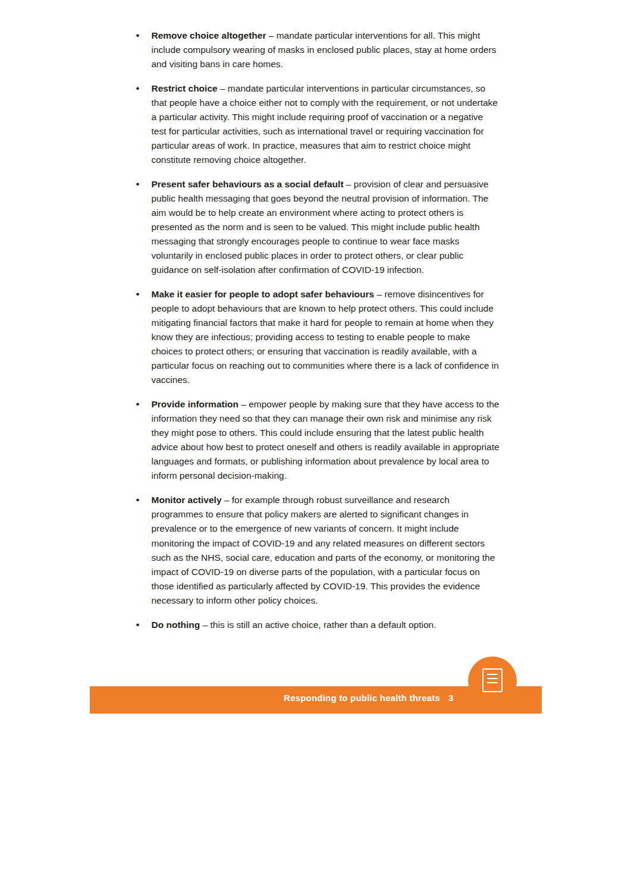Remove choice altogether – mandate particular interventions for all. This might include compulsory wearing of masks in enclosed public places, stay at home orders and visiting bans in care homes.
Restrict choice – mandate particular interventions in particular circumstances, so that people have a choice either not to comply with the requirement, or not undertake a particular activity. This might include requiring proof of vaccination or a negative test for particular activities, such as international travel or requiring vaccination for particular areas of work. In practice, measures that aim to restrict choice might constitute removing choice altogether.
Present safer behaviours as a social default – provision of clear and persuasive public health messaging that goes beyond the neutral provision of information. The aim would be to help create an environment where acting to protect others is presented as the norm and is seen to be valued. This might include public health messaging that strongly encourages people to continue to wear face masks voluntarily in enclosed public places in order to protect others, or clear public guidance on self-isolation after confirmation of COVID-19 infection.
Make it easier for people to adopt safer behaviours – remove disincentives for people to adopt behaviours that are known to help protect others. This could include mitigating financial factors that make it hard for people to remain at home when they know they are infectious; providing access to testing to enable people to make choices to protect others; or ensuring that vaccination is readily available, with a particular focus on reaching out to communities where there is a lack of confidence in vaccines.
Provide information – empower people by making sure that they have access to the information they need so that they can manage their own risk and minimise any risk they might pose to others. This could include ensuring that the latest public health advice about how best to protect oneself and others is readily available in appropriate languages and formats, or publishing information about prevalence by local area to inform personal decision-making.
Monitor actively – for example through robust surveillance and research programmes to ensure that policy makers are alerted to significant changes in prevalence or to the emergence of new variants of concern. It might include monitoring the impact of COVID-19 and any related measures on different sectors such as the NHS, social care, education and parts of the economy, or monitoring the impact of COVID-19 on diverse parts of the population, with a particular focus on those identified as particularly affected by COVID-19. This provides the evidence necessary to inform other policy choices.
Do nothing – this is still an active choice, rather than a default option.
Responding to public health threats3